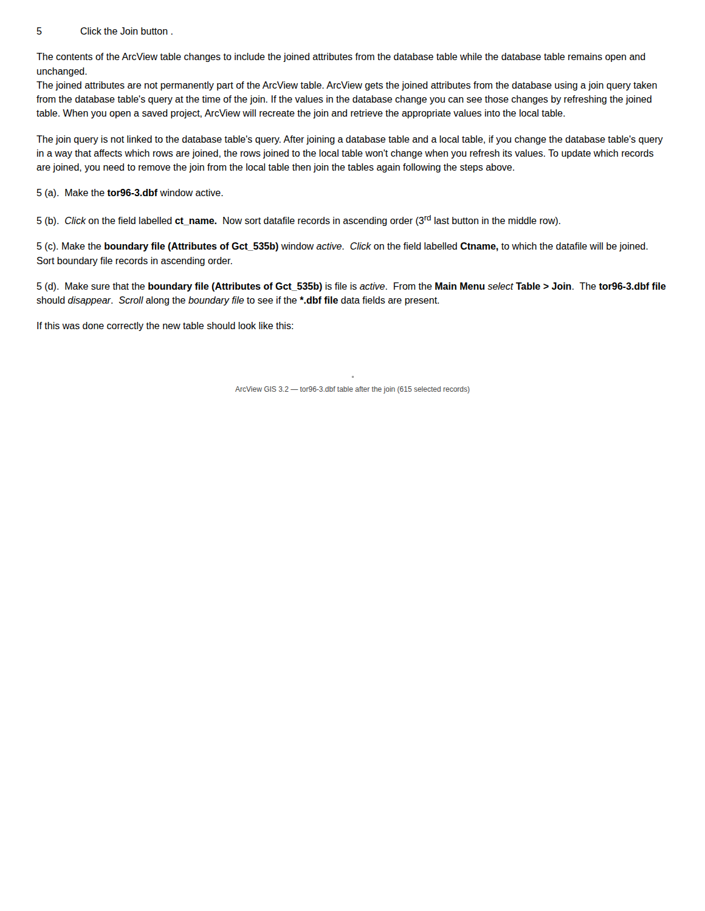5 Click the Join button .
The contents of the ArcView table changes to include the joined attributes from the database table while the database table remains open and unchanged.
The joined attributes are not permanently part of the ArcView table. ArcView gets the joined attributes from the database using a join query taken from the database table's query at the time of the join. If the values in the database change you can see those changes by refreshing the joined table. When you open a saved project, ArcView will recreate the join and retrieve the appropriate values into the local table.
The join query is not linked to the database table's query. After joining a database table and a local table, if you change the database table's query in a way that affects which rows are joined, the rows joined to the local table won't change when you refresh its values. To update which records are joined, you need to remove the join from the local table then join the tables again following the steps above.
5 (a). Make the tor96-3.dbf window active.
5 (b). Click on the field labelled ct_name. Now sort datafile records in ascending order (3rd last button in the middle row).
5 (c). Make the boundary file (Attributes of Gct_535b) window active. Click on the field labelled Ctname, to which the datafile will be joined. Sort boundary file records in ascending order.
5 (d). Make sure that the boundary file (Attributes of Gct_535b) is file is active. From the Main Menu select Table > Join. The tor96-3.dbf file should disappear. Scroll along the boundary file to see if the *.dbf file data fields are present.
If this was done correctly the new table should look like this:
ArcView GIS 3.2 — tor96-3.dbf table after the join (615 selected records)